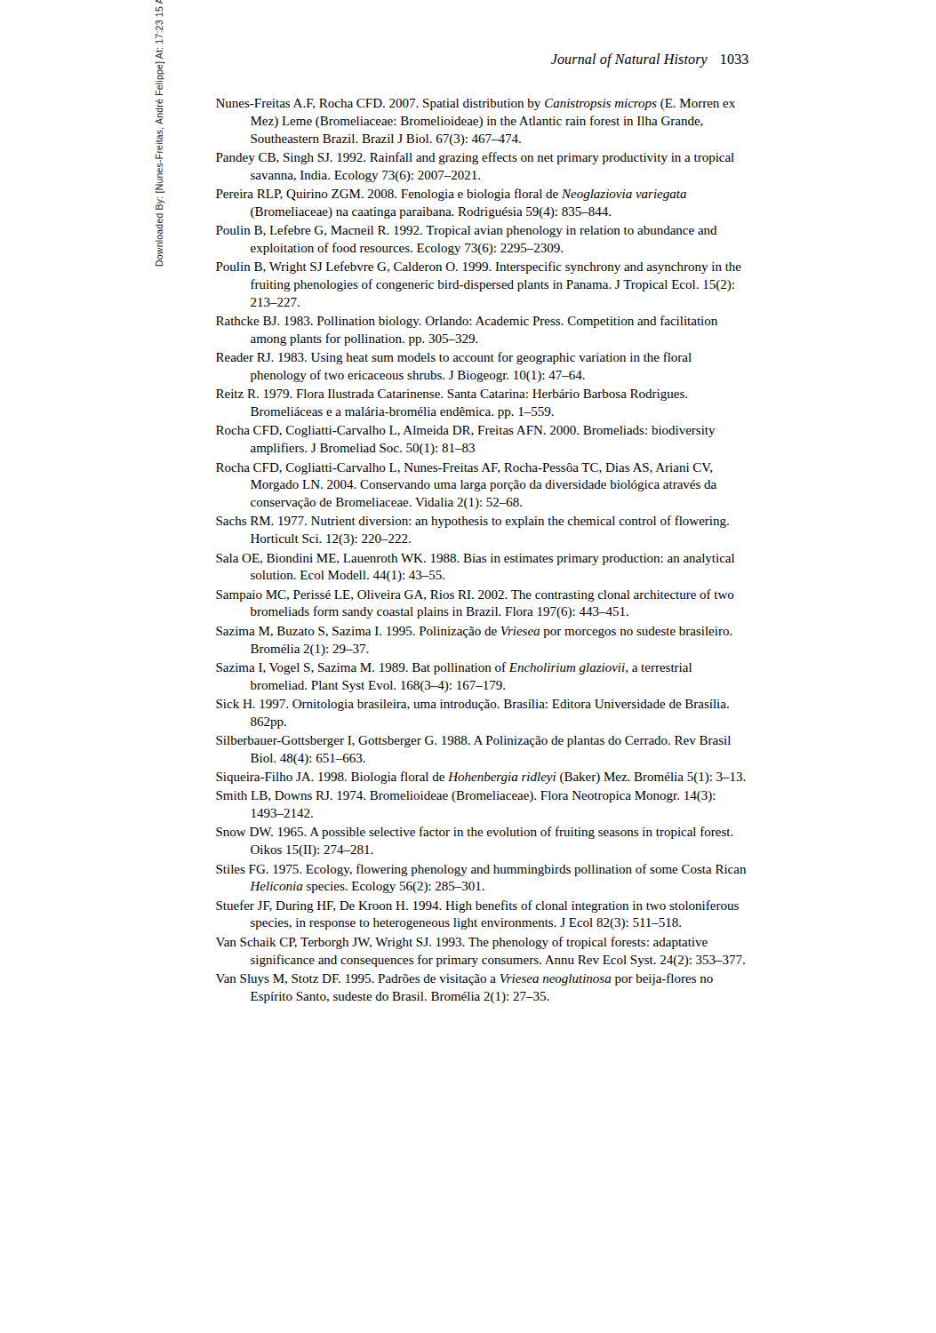Downloaded By: [Nunes-Freitas, André Felippe] At: 17:23 15 April 2011
Journal of Natural History 1033
Nunes-Freitas A.F, Rocha CFD. 2007. Spatial distribution by Canistropsis microps (E. Morren ex Mez) Leme (Bromeliaceae: Bromelioideae) in the Atlantic rain forest in Ilha Grande, Southeastern Brazil. Brazil J Biol. 67(3): 467–474.
Pandey CB, Singh SJ. 1992. Rainfall and grazing effects on net primary productivity in a tropical savanna, India. Ecology 73(6): 2007–2021.
Pereira RLP, Quirino ZGM. 2008. Fenologia e biologia floral de Neoglaziovia variegata (Bromeliaceae) na caatinga paraibana. Rodriguésia 59(4): 835–844.
Poulin B, Lefebre G, Macneil R. 1992. Tropical avian phenology in relation to abundance and exploitation of food resources. Ecology 73(6): 2295–2309.
Poulin B, Wright SJ Lefebvre G, Calderon O. 1999. Interspecific synchrony and asynchrony in the fruiting phenologies of congeneric bird-dispersed plants in Panama. J Tropical Ecol. 15(2): 213–227.
Rathcke BJ. 1983. Pollination biology. Orlando: Academic Press. Competition and facilitation among plants for pollination. pp. 305–329.
Reader RJ. 1983. Using heat sum models to account for geographic variation in the floral phenology of two ericaceous shrubs. J Biogeogr. 10(1): 47–64.
Reitz R. 1979. Flora Ilustrada Catarinense. Santa Catarina: Herbário Barbosa Rodrigues. Bromeliáceas e a malária-bromélia endêmica. pp. 1–559.
Rocha CFD, Cogliatti-Carvalho L, Almeida DR, Freitas AFN. 2000. Bromeliads: biodiversity amplifiers. J Bromeliad Soc. 50(1): 81–83
Rocha CFD, Cogliatti-Carvalho L, Nunes-Freitas AF, Rocha-Pessôa TC, Dias AS, Ariani CV, Morgado LN. 2004. Conservando uma larga porção da diversidade biológica através da conservação de Bromeliaceae. Vidalia 2(1): 52–68.
Sachs RM. 1977. Nutrient diversion: an hypothesis to explain the chemical control of flowering. Horticult Sci. 12(3): 220–222.
Sala OE, Biondini ME, Lauenroth WK. 1988. Bias in estimates primary production: an analytical solution. Ecol Modell. 44(1): 43–55.
Sampaio MC, Perissé LE, Oliveira GA, Rios RI. 2002. The contrasting clonal architecture of two bromeliads form sandy coastal plains in Brazil. Flora 197(6): 443–451.
Sazima M, Buzato S, Sazima I. 1995. Polinização de Vriesea por morcegos no sudeste brasileiro. Bromélia 2(1): 29–37.
Sazima I, Vogel S, Sazima M. 1989. Bat pollination of Encholirium glaziovii, a terrestrial bromeliad. Plant Syst Evol. 168(3–4): 167–179.
Sick H. 1997. Ornitologia brasileira, uma introdução. Brasília: Editora Universidade de Brasília. 862pp.
Silberbauer-Gottsberger I, Gottsberger G. 1988. A Polinização de plantas do Cerrado. Rev Brasil Biol. 48(4): 651–663.
Siqueira-Filho JA. 1998. Biologia floral de Hohenbergia ridleyi (Baker) Mez. Bromélia 5(1): 3–13.
Smith LB, Downs RJ. 1974. Bromelioideae (Bromeliaceae). Flora Neotropica Monogr. 14(3): 1493–2142.
Snow DW. 1965. A possible selective factor in the evolution of fruiting seasons in tropical forest. Oikos 15(II): 274–281.
Stiles FG. 1975. Ecology, flowering phenology and hummingbirds pollination of some Costa Rican Heliconia species. Ecology 56(2): 285–301.
Stuefer JF, During HF, De Kroon H. 1994. High benefits of clonal integration in two stoloniferous species, in response to heterogeneous light environments. J Ecol 82(3): 511–518.
Van Schaik CP, Terborgh JW, Wright SJ. 1993. The phenology of tropical forests: adaptative significance and consequences for primary consumers. Annu Rev Ecol Syst. 24(2): 353–377.
Van Sluys M, Stotz DF. 1995. Padrões de visitação a Vriesea neoglutinosa por beija-flores no Espírito Santo, sudeste do Brasil. Bromélia 2(1): 27–35.